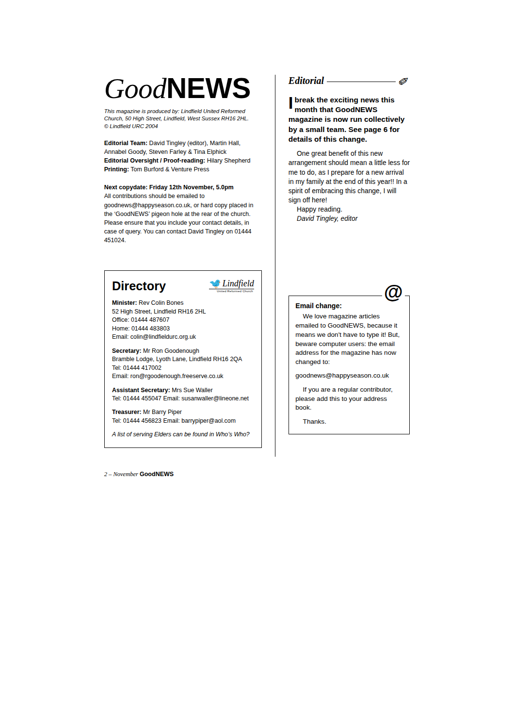Good NEWS
This magazine is produced by: Lindfield United Reformed Church, 50 High Street, Lindfield, West Sussex RH16 2HL.
© Lindfield URC 2004
Editorial Team: David Tingley (editor), Martin Hall, Annabel Goody, Steven Farley & Tina Elphick
Editorial Oversight / Proof-reading: Hilary Shepherd
Printing: Tom Burford & Venture Press
Next copydate: Friday 12th November, 5.0pm
All contributions should be emailed to goodnews@happyseason.co.uk, or hard copy placed in the ‘GoodNEWS’ pigeon hole at the rear of the church. Please ensure that you include your contact details, in case of query. You can contact David Tingley on 01444 451024.
Directory
🐦Lindfield
United Reformed Church
Minister: Rev Colin Bones
52 High Street, Lindfield RH16 2HL
Office: 01444 487607
Home: 01444 483803
Email: colin@lindfieldurc.org.uk
Secretary: Mr Ron Goodenough
Bramble Lodge, Lyoth Lane, Lindfield RH16 2QA
Tel: 01444 417002
Email: ron@rgoodenough.freeserve.co.uk
Assistant Secretary: Mrs Sue Waller
Tel: 01444 455047 Email: susanwaller@lineone.net
Treasurer: Mr Barry Piper
Tel: 01444 456823 Email: barrypiper@aol.com
A list of serving Elders can be found in Who’s Who?
Editorial
✏
Ibreak the exciting news this month that GoodNEWS magazine is now run collectively by a small team. See page 6 for details of this change.
One great benefit of this new arrangement should mean a little less for me to do, as I prepare for a new arrival in my family at the end of this year!! In a spirit of embracing this change, I will sign off here!
Happy reading.
David Tingley, editor
@
Email change:
We love magazine articles emailed to GoodNEWS, because it means we don't have to type it! But, beware computer users: the email address for the magazine has now changed to:
goodnews@happyseason.co.uk
If you are a regular contributor, please add this to your address book.
Thanks.
2 – November GoodNEWS